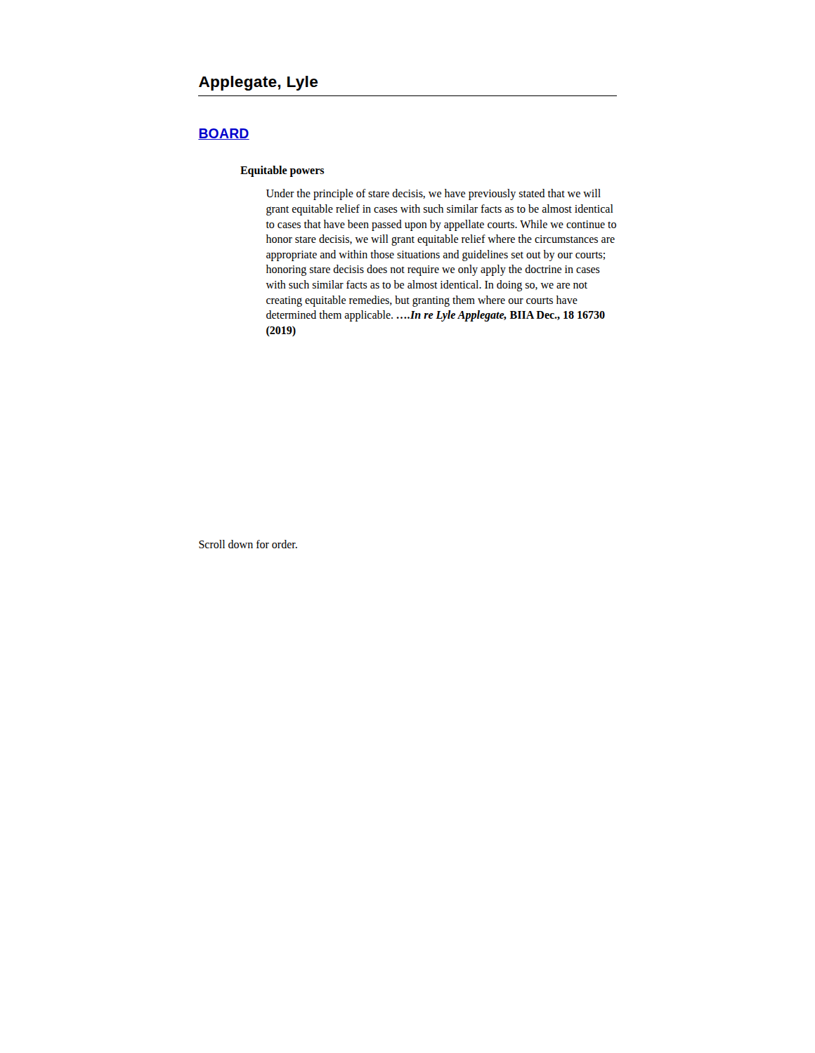Applegate, Lyle
BOARD
Equitable powers
Under the principle of stare decisis, we have previously stated that we will grant equitable relief in cases with such similar facts as to be almost identical to cases that have been passed upon by appellate courts. While we continue to honor stare decisis, we will grant equitable relief where the circumstances are appropriate and within those situations and guidelines set out by our courts; honoring stare decisis does not require we only apply the doctrine in cases with such similar facts as to be almost identical. In doing so, we are not creating equitable remedies, but granting them where our courts have determined them applicable. ….In re Lyle Applegate, BIIA Dec., 18 16730 (2019)
Scroll down for order.